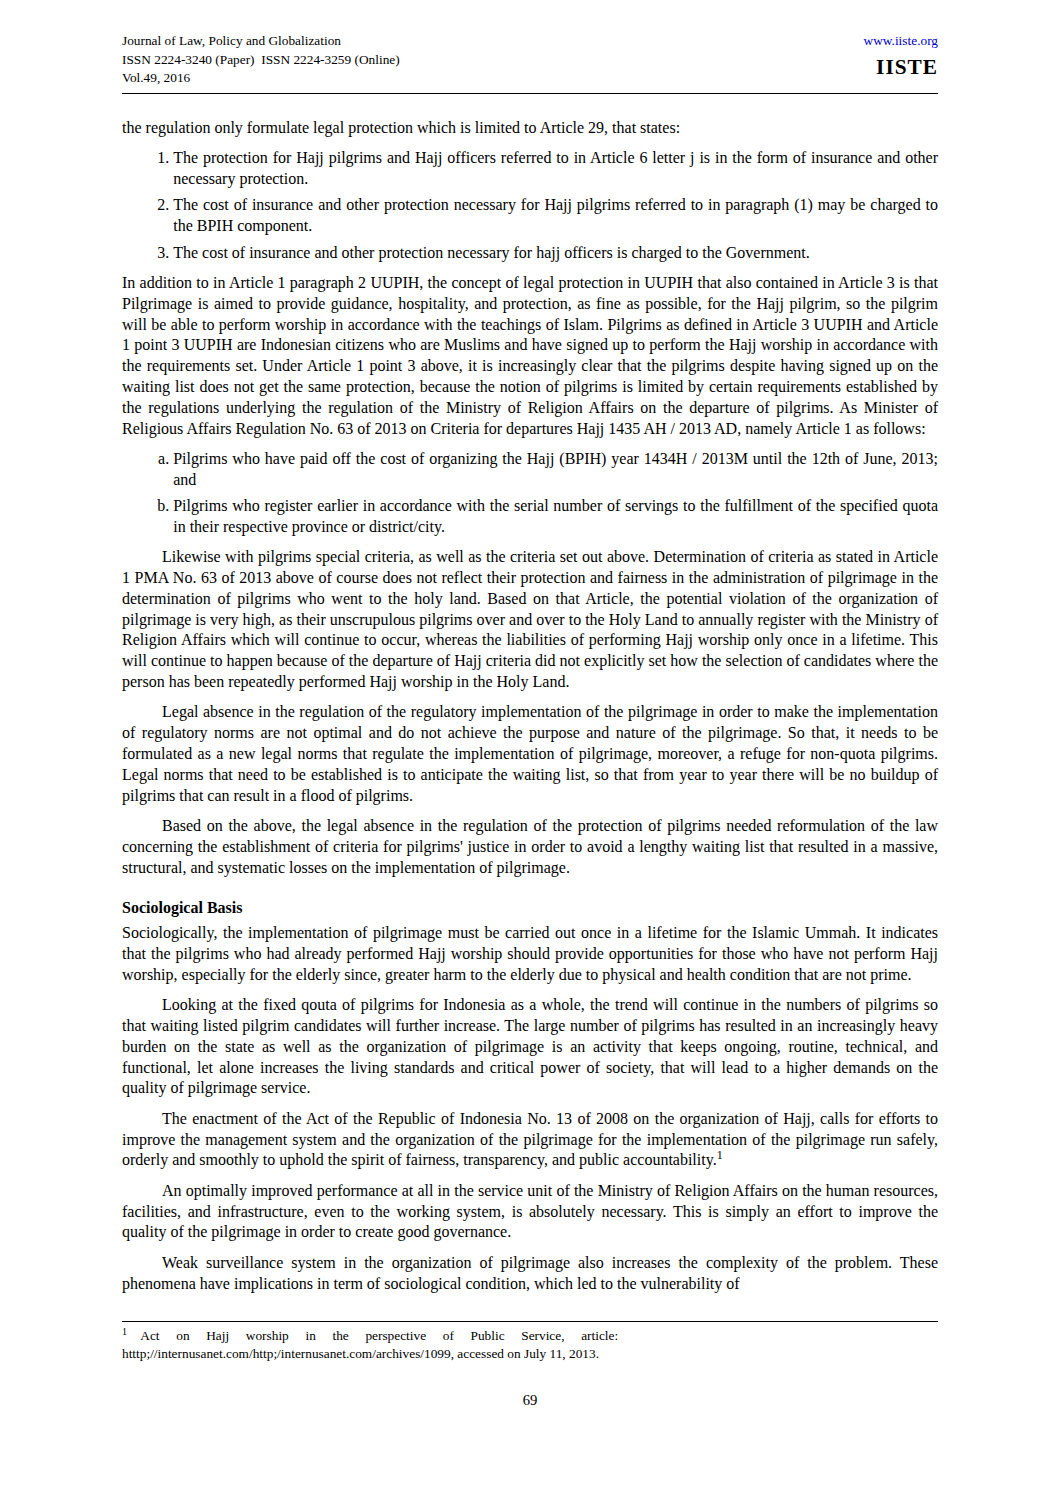Journal of Law, Policy and Globalization
ISSN 2224-3240 (Paper) ISSN 2224-3259 (Online)
Vol.49, 2016
www.iiste.org
IISTE
the regulation only formulate legal protection which is limited to Article 29, that states:
The protection for Hajj pilgrims and Hajj officers referred to in Article 6 letter j is in the form of insurance and other necessary protection.
The cost of insurance and other protection necessary for Hajj pilgrims referred to in paragraph (1) may be charged to the BPIH component.
The cost of insurance and other protection necessary for hajj officers is charged to the Government.
In addition to in Article 1 paragraph 2 UUPIH, the concept of legal protection in UUPIH that also contained in Article 3 is that Pilgrimage is aimed to provide guidance, hospitality, and protection, as fine as possible, for the Hajj pilgrim, so the pilgrim will be able to perform worship in accordance with the teachings of Islam. Pilgrims as defined in Article 3 UUPIH and Article 1 point 3 UUPIH are Indonesian citizens who are Muslims and have signed up to perform the Hajj worship in accordance with the requirements set. Under Article 1 point 3 above, it is increasingly clear that the pilgrims despite having signed up on the waiting list does not get the same protection, because the notion of pilgrims is limited by certain requirements established by the regulations underlying the regulation of the Ministry of Religion Affairs on the departure of pilgrims. As Minister of Religious Affairs Regulation No. 63 of 2013 on Criteria for departures Hajj 1435 AH / 2013 AD, namely Article 1 as follows:
Pilgrims who have paid off the cost of organizing the Hajj (BPIH) year 1434H / 2013M until the 12th of June, 2013; and
Pilgrims who register earlier in accordance with the serial number of servings to the fulfillment of the specified quota in their respective province or district/city.
Likewise with pilgrims special criteria, as well as the criteria set out above. Determination of criteria as stated in Article 1 PMA No. 63 of 2013 above of course does not reflect their protection and fairness in the administration of pilgrimage in the determination of pilgrims who went to the holy land. Based on that Article, the potential violation of the organization of pilgrimage is very high, as their unscrupulous pilgrims over and over to the Holy Land to annually register with the Ministry of Religion Affairs which will continue to occur, whereas the liabilities of performing Hajj worship only once in a lifetime. This will continue to happen because of the departure of Hajj criteria did not explicitly set how the selection of candidates where the person has been repeatedly performed Hajj worship in the Holy Land.
Legal absence in the regulation of the regulatory implementation of the pilgrimage in order to make the implementation of regulatory norms are not optimal and do not achieve the purpose and nature of the pilgrimage. So that, it needs to be formulated as a new legal norms that regulate the implementation of pilgrimage, moreover, a refuge for non-quota pilgrims. Legal norms that need to be established is to anticipate the waiting list, so that from year to year there will be no buildup of pilgrims that can result in a flood of pilgrims.
Based on the above, the legal absence in the regulation of the protection of pilgrims needed reformulation of the law concerning the establishment of criteria for pilgrims' justice in order to avoid a lengthy waiting list that resulted in a massive, structural, and systematic losses on the implementation of pilgrimage.
Sociological Basis
Sociologically, the implementation of pilgrimage must be carried out once in a lifetime for the Islamic Ummah. It indicates that the pilgrims who had already performed Hajj worship should provide opportunities for those who have not perform Hajj worship, especially for the elderly since, greater harm to the elderly due to physical and health condition that are not prime.
Looking at the fixed qouta of pilgrims for Indonesia as a whole, the trend will continue in the numbers of pilgrims so that waiting listed pilgrim candidates will further increase. The large number of pilgrims has resulted in an increasingly heavy burden on the state as well as the organization of pilgrimage is an activity that keeps ongoing, routine, technical, and functional, let alone increases the living standards and critical power of society, that will lead to a higher demands on the quality of pilgrimage service.
The enactment of the Act of the Republic of Indonesia No. 13 of 2008 on the organization of Hajj, calls for efforts to improve the management system and the organization of the pilgrimage for the implementation of the pilgrimage run safely, orderly and smoothly to uphold the spirit of fairness, transparency, and public accountability.1
An optimally improved performance at all in the service unit of the Ministry of Religion Affairs on the human resources, facilities, and infrastructure, even to the working system, is absolutely necessary. This is simply an effort to improve the quality of the pilgrimage in order to create good governance.
Weak surveillance system in the organization of pilgrimage also increases the complexity of the problem. These phenomena have implications in term of sociological condition, which led to the vulnerability of
1 Act on Hajj worship in the perspective of Public Service, article: htttp;//internusanet.com/http;/internusanet.com/archives/1099, accessed on July 11, 2013.
69